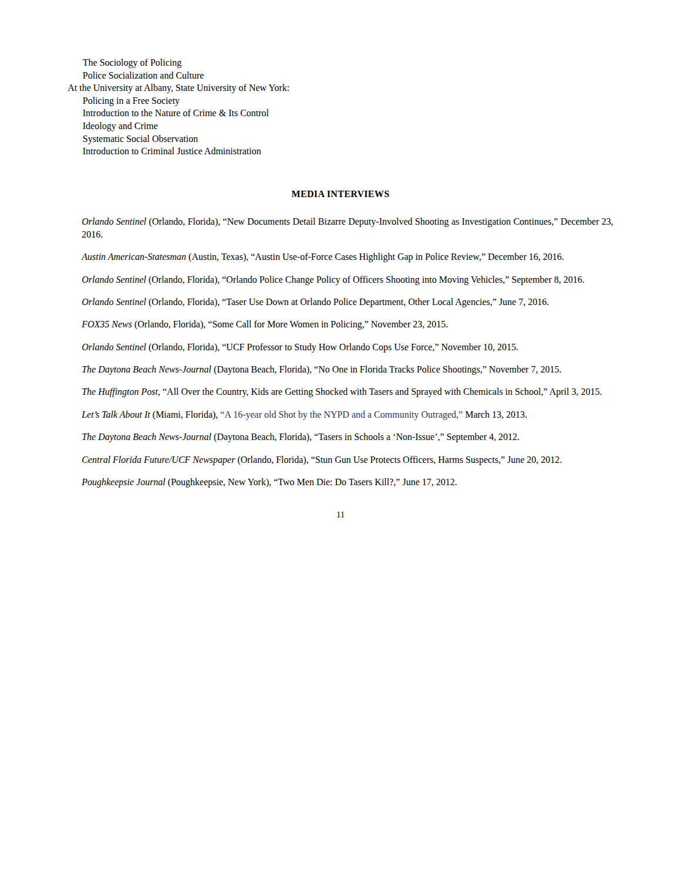The Sociology of Policing
Police Socialization and Culture
At the University at Albany, State University of New York:
Policing in a Free Society
Introduction to the Nature of Crime & Its Control
Ideology and Crime
Systematic Social Observation
Introduction to Criminal Justice Administration
MEDIA INTERVIEWS
Orlando Sentinel (Orlando, Florida), “New Documents Detail Bizarre Deputy-Involved Shooting as Investigation Continues,” December 23, 2016.
Austin American-Statesman (Austin, Texas), “Austin Use-of-Force Cases Highlight Gap in Police Review,” December 16, 2016.
Orlando Sentinel (Orlando, Florida), “Orlando Police Change Policy of Officers Shooting into Moving Vehicles,” September 8, 2016.
Orlando Sentinel (Orlando, Florida), “Taser Use Down at Orlando Police Department, Other Local Agencies,” June 7, 2016.
FOX35 News (Orlando, Florida), “Some Call for More Women in Policing,” November 23, 2015.
Orlando Sentinel (Orlando, Florida), “UCF Professor to Study How Orlando Cops Use Force,” November 10, 2015.
The Daytona Beach News-Journal (Daytona Beach, Florida), “No One in Florida Tracks Police Shootings,” November 7, 2015.
The Huffington Post, “All Over the Country, Kids are Getting Shocked with Tasers and Sprayed with Chemicals in School,” April 3, 2015.
Let’s Talk About It (Miami, Florida), “A 16-year old Shot by the NYPD and a Community Outraged,” March 13, 2013.
The Daytona Beach News-Journal (Daytona Beach, Florida), “Tasers in Schools a ‘Non-Issue’,” September 4, 2012.
Central Florida Future/UCF Newspaper (Orlando, Florida), “Stun Gun Use Protects Officers, Harms Suspects,” June 20, 2012.
Poughkeepsie Journal (Poughkeepsie, New York), “Two Men Die: Do Tasers Kill?,” June 17, 2012.
11